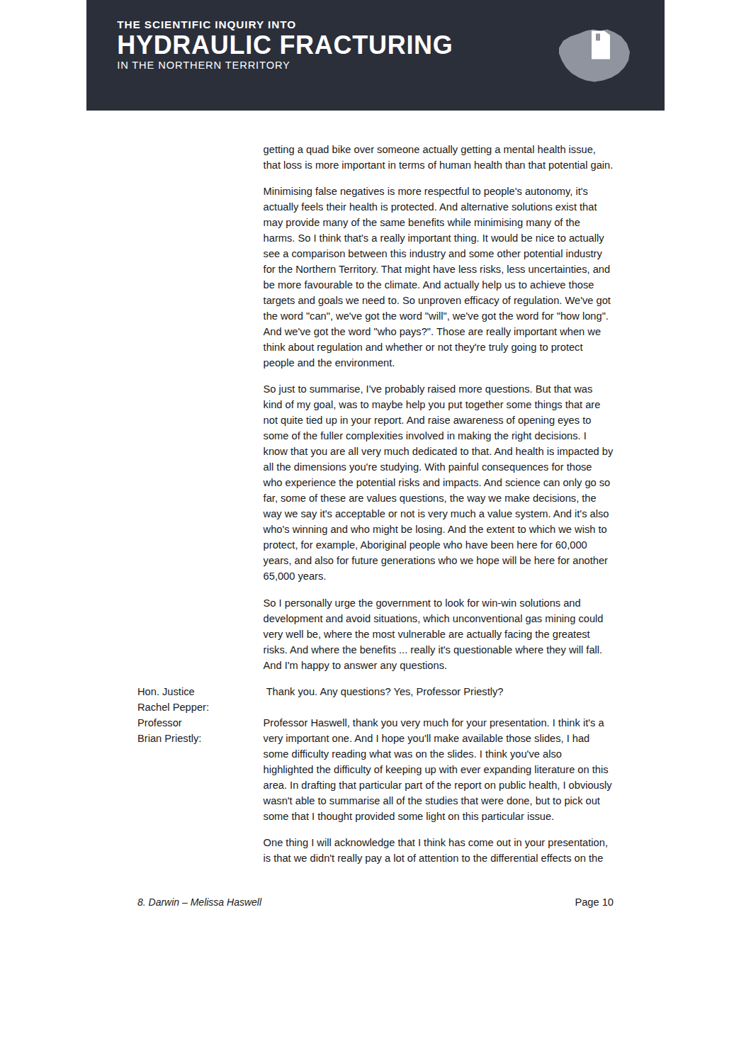The Scientific Inquiry into
Hydraulic Fracturing
in the Northern Territory
Australia map with Northern Territory highlighted
| | getting a quad bike over someone actually getting a mental health issue, that loss is more important in terms of human health than that potential gain. Minimising false negatives is more respectful to people's autonomy, it's actually feels their health is protected. And alternative solutions exist that may provide many of the same benefits while minimising many of the harms. So I think that's a really important thing. It would be nice to actually see a comparison between this industry and some other potential industry for the Northern Territory. That might have less risks, less uncertainties, and be more favourable to the climate. And actually help us to achieve those targets and goals we need to. So unproven efficacy of regulation. We've got the word "can", we've got the word "will", we've got the word for "how long". And we've got the word "who pays?". Those are really important when we think about regulation and whether or not they're truly going to protect people and the environment. So just to summarise, I've probably raised more questions. But that was kind of my goal, was to maybe help you put together some things that are not quite tied up in your report. And raise awareness of opening eyes to some of the fuller complexities involved in making the right decisions. I know that you are all very much dedicated to that. And health is impacted by all the dimensions you're studying. With painful consequences for those who experience the potential risks and impacts. And science can only go so far, some of these are values questions, the way we make decisions, the way we say it's acceptable or not is very much a value system. And it's also who's winning and who might be losing. And the extent to which we wish to protect, for example, Aboriginal people who have been here for 60,000 years, and also for future generations who we hope will be here for another 65,000 years. So I personally urge the government to look for win-win solutions and development and avoid situations, which unconventional gas mining could very well be, where the most vulnerable are actually facing the greatest risks. And where the benefits ... really it's questionable where they will fall. And I'm happy to answer any questions. |
| Hon. Justice Rachel Pepper: | Thank you. Any questions? Yes, Professor Priestly? |
| Professor Brian Priestly: | Professor Haswell, thank you very much for your presentation. I think it's a very important one. And I hope you'll make available those slides, I had some difficulty reading what was on the slides. I think you've also highlighted the difficulty of keeping up with ever expanding literature on this area. In drafting that particular part of the report on public health, I obviously wasn't able to summarise all of the studies that were done, but to pick out some that I thought provided some light on this particular issue. One thing I will acknowledge that I think has come out in your presentation, is that we didn't really pay a lot of attention to the differential effects on the |
8. Darwin – Melissa Haswell Page 10